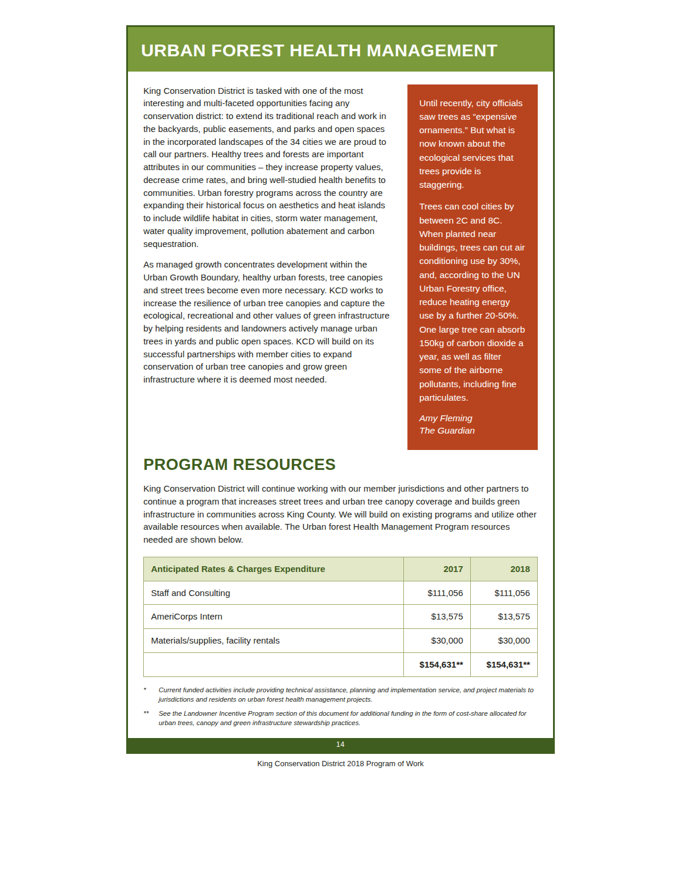Urban Forest Health Management
King Conservation District is tasked with one of the most interesting and multi-faceted opportunities facing any conservation district: to extend its traditional reach and work in the backyards, public easements, and parks and open spaces in the incorporated landscapes of the 34 cities we are proud to call our partners. Healthy trees and forests are important attributes in our communities – they increase property values, decrease crime rates, and bring well-studied health benefits to communities. Urban forestry programs across the country are expanding their historical focus on aesthetics and heat islands to include wildlife habitat in cities, storm water management, water quality improvement, pollution abatement and carbon sequestration.
As managed growth concentrates development within the Urban Growth Boundary, healthy urban forests, tree canopies and street trees become even more necessary. KCD works to increase the resilience of urban tree canopies and capture the ecological, recreational and other values of green infrastructure by helping residents and landowners actively manage urban trees in yards and public open spaces. KCD will build on its successful partnerships with member cities to expand conservation of urban tree canopies and grow green infrastructure where it is deemed most needed.
Until recently, city officials saw trees as “expensive ornaments.” But what is now known about the ecological services that trees provide is staggering.
Trees can cool cities by between 2C and 8C. When planted near buildings, trees can cut air conditioning use by 30%, and, according to the UN Urban Forestry office, reduce heating energy use by a further 20-50%. One large tree can absorb 150kg of carbon dioxide a year, as well as filter some of the airborne pollutants, including fine particulates.
Amy Fleming
The Guardian
Program Resources
King Conservation District will continue working with our member jurisdictions and other partners to continue a program that increases street trees and urban tree canopy coverage and builds green infrastructure in communities across King County. We will build on existing programs and utilize other available resources when available. The Urban forest Health Management Program resources needed are shown below.
Anticipated Rates & Charges Expenditure for 2017 and 2018
| Anticipated Rates & Charges Expenditure | 2017 | 2018 |
| --- | --- | --- |
| Staff and Consulting | $111,056 | $111,056 |
| AmeriCorps Intern | $13,575 | $13,575 |
| Materials/supplies, facility rentals | $30,000 | $30,000 |
| | $154,631** | $154,631** |
*Current funded activities include providing technical assistance, planning and implementation service, and project materials to jurisdictions and residents on urban forest health management projects.
**See the Landowner Incentive Program section of this document for additional funding in the form of cost-share allocated for urban trees, canopy and green infrastructure stewardship practices.
14
King Conservation District 2018 Program of Work